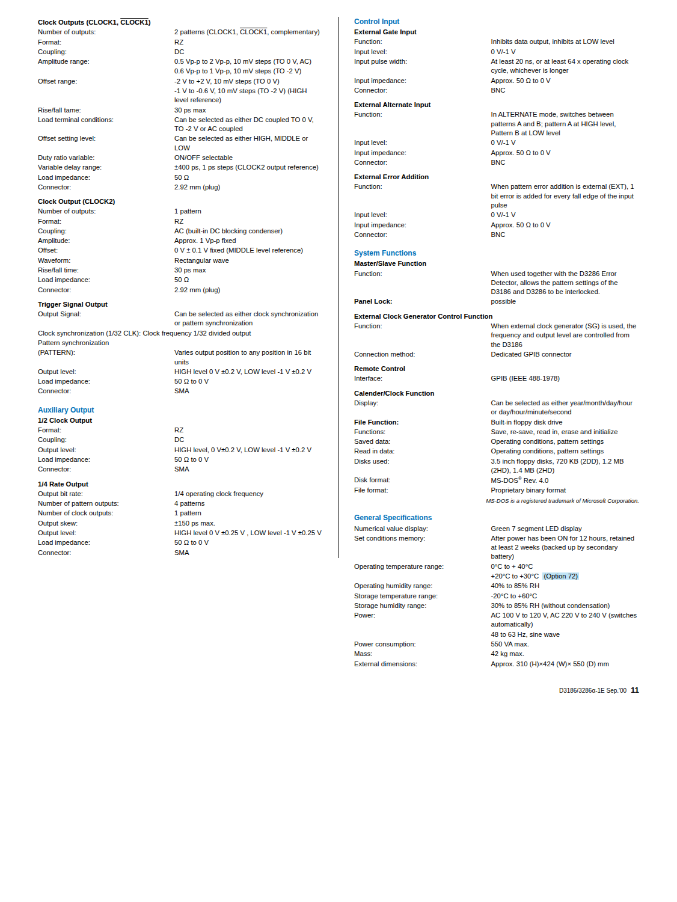Clock Outputs (CLOCK1, CLOCK1)
| Number of outputs: | 2 patterns (CLOCK1, CLOCK1 , complementary) |
| Format: | RZ |
| Coupling: | DC |
| Amplitude range: | 0.5 Vp-p to 2 Vp-p, 10 mV steps (TO 0 V, AC) |
| | 0.6 Vp-p to 1 Vp-p, 10 mV steps (TO -2 V) |
| Offset range: | -2 V to +2 V, 10 mV steps (TO 0 V) |
| | -1 V to -0.6 V, 10 mV steps (TO -2 V) (HIGH level reference) |
| Rise/fall tame: | 30 ps max |
| Load terminal conditions: | Can be selected as either DC coupled TO 0 V, TO -2 V or AC coupled |
| Offset setting level: | Can be selected as either HIGH, MIDDLE or LOW |
| Duty ratio variable: | ON/OFF selectable |
| Variable delay range: | ±400 ps, 1 ps steps (CLOCK2 output reference) |
| Load impedance: | 50 Ω |
| Connector: | 2.92 mm (plug) |
Clock Output (CLOCK2)
| Number of outputs: | 1 pattern |
| Format: | RZ |
| Coupling: | AC (built-in DC blocking condenser) |
| Amplitude: | Approx. 1 Vp-p fixed |
| Offset: | 0 V ± 0.1 V fixed (MIDDLE level reference) |
| Waveform: | Rectangular wave |
| Rise/fall time: | 30 ps max |
| Load impedance: | 50 Ω |
| Connector: | 2.92 mm (plug) |
Trigger Signal Output
| Output Signal: | Can be selected as either clock synchronization or pattern synchronization |
| Clock synchronization (1/32 CLK): Clock frequency 1/32 divided output |
| Pattern synchronization |
| (PATTERN): | Varies output position to any position in 16 bit units |
| Output level: | HIGH level 0 V ±0.2 V, LOW level -1 V ±0.2 V |
| Load impedance: | 50 Ω to 0 V |
| Connector: | SMA |
Auxiliary Output
1/2 Clock Output
| Format: | RZ |
| Coupling: | DC |
| Output level: | HIGH level, 0 V±0.2 V, LOW level -1 V ±0.2 V |
| Load impedance: | 50 Ω to 0 V |
| Connector: | SMA |
1/4 Rate Output
| Output bit rate: | 1/4 operating clock frequency |
| Number of pattern outputs: | 4 patterns |
| Number of clock outputs: | 1 pattern |
| Output skew: | ±150 ps max. |
| Output level: | HIGH level 0 V ±0.25 V , LOW level -1 V ±0.25 V |
| Load impedance: | 50 Ω to 0 V |
| Connector: | SMA |
Control Input
External Gate Input
| Function: | Inhibits data output, inhibits at LOW level |
| Input level: | 0 V/-1 V |
| Input pulse width: | At least 20 ns, or at least 64 x operating clock cycle, whichever is longer |
| Input impedance: | Approx. 50 Ω to 0 V |
| Connector: | BNC |
External Alternate Input
| Function: | In ALTERNATE mode, switches between patterns A and B; pattern A at HIGH level, Pattern B at LOW level |
| Input level: | 0 V/-1 V |
| Input impedance: | Approx. 50 Ω to 0 V |
| Connector: | BNC |
External Error Addition
| Function: | When pattern error addition is external (EXT), 1 bit error is added for every fall edge of the input pulse |
| Input level: | 0 V/-1 V |
| Input impedance: | Approx. 50 Ω to 0 V |
| Connector: | BNC |
System Functions
Master/Slave Function
| Function: | When used together with the D3286 Error Detector, allows the pattern settings of the D3186 and D3286 to be interlocked. |
| Panel Lock: | possible |
External Clock Generator Control Function
| Function: | When external clock generator (SG) is used, the frequency and output level are controlled from the D3186 |
| Connection method: | Dedicated GPIB connector |
Remote Control
| Interface: | GPIB (IEEE 488-1978) |
Calender/Clock Function
| Display: | Can be selected as either year/month/day/hour or day/hour/minute/second |
| File Function: | Built-in floppy disk drive |
| Functions: | Save, re-save, read in, erase and initialize |
| Saved data: | Operating conditions, pattern settings |
| Read in data: | Operating conditions, pattern settings |
| Disks used: | 3.5 inch floppy disks, 720 KB (2DD), 1.2 MB (2HD), 1.4 MB (2HD) |
| Disk format: | MS-DOS ® Rev. 4.0 |
| File format: | Proprietary binary format |
MS-DOS is a registered trademark of Microsoft Corporation.
General Specifications
| Numerical value display: | Green 7 segment LED display |
| Set conditions memory: | After power has been ON for 12 hours, retained at least 2 weeks (backed up by secondary battery) |
| Operating temperature range: | 0°C to + 40°C |
| | +20°C to +30°C (Option 72) |
| Operating humidity range: | 40% to 85% RH |
| Storage temperature range: | -20°C to +60°C |
| Storage humidity range: | 30% to 85% RH (without condensation) |
| Power: | AC 100 V to 120 V, AC 220 V to 240 V (switches automatically) |
| | 48 to 63 Hz, sine wave |
| Power consumption: | 550 VA max. |
| Mass: | 42 kg max. |
| External dimensions: | Approx. 310 (H)×424 (W)× 550 (D) mm |
D3186/3286α-1E Sep.'00 11